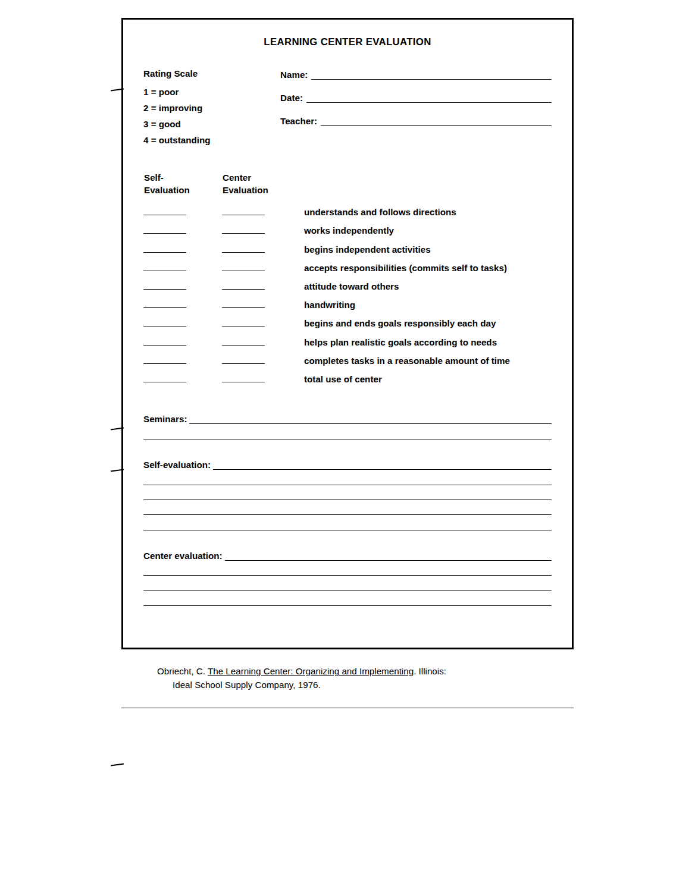LEARNING CENTER EVALUATION
Rating Scale
1 = poor
2 = improving
3 = good
4 = outstanding
Name:
Date:
Teacher:
| Self- Evaluation | Center Evaluation | |
| --- | --- | --- |
| | | understands and follows directions |
| | | works independently |
| | | begins independent activities |
| | | accepts responsibilities (commits self to tasks) |
| | | attitude toward others |
| | | handwriting |
| | | begins and ends goals responsibly each day |
| | | helps plan realistic goals according to needs |
| | | completes tasks in a reasonable amount of time |
| | | total use of center |
Seminars:
Self-evaluation:
Center evaluation:
Obriecht, C. The Learning Center: Organizing and Implementing. Illinois: Ideal School Supply Company, 1976.